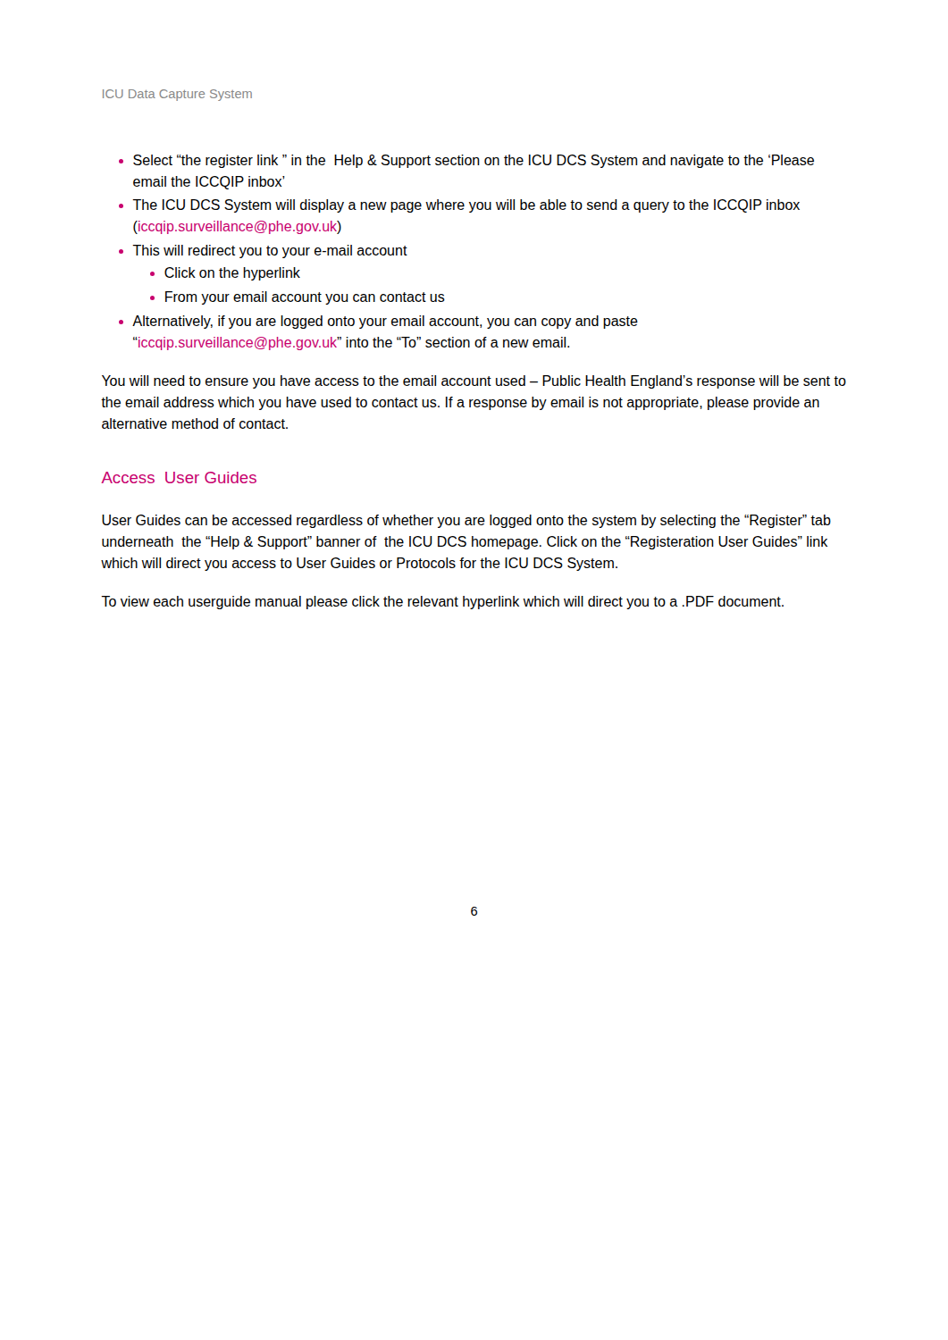ICU Data Capture System
Select “the register link ” in the Help & Support section on the ICU DCS System and navigate to the ‘Please email the ICCQIP inbox’
The ICU DCS System will display a new page where you will be able to send a query to the ICCQIP inbox (iccqip.surveillance@phe.gov.uk)
This will redirect you to your e-mail account
Click on the hyperlink
From your email account you can contact us
Alternatively, if you are logged onto your email account, you can copy and paste “iccqip.surveillance@phe.gov.uk” into the “To” section of a new email.
You will need to ensure you have access to the email account used – Public Health England’s response will be sent to the email address which you have used to contact us. If a response by email is not appropriate, please provide an alternative method of contact.
Access User Guides
User Guides can be accessed regardless of whether you are logged onto the system by selecting the “Register” tab underneath the “Help & Support” banner of the ICU DCS homepage. Click on the “Registeration User Guides” link which will direct you access to User Guides or Protocols for the ICU DCS System.
To view each userguide manual please click the relevant hyperlink which will direct you to a .PDF document.
6